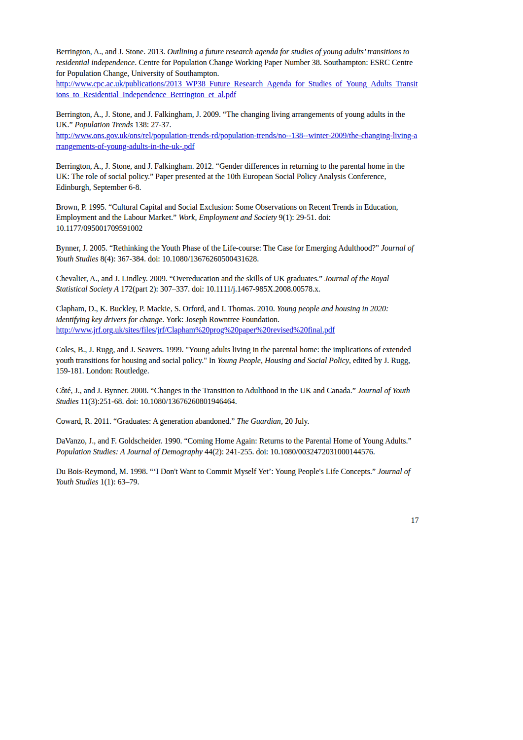Berrington, A., and J. Stone. 2013. Outlining a future research agenda for studies of young adults’ transitions to residential independence. Centre for Population Change Working Paper Number 38. Southampton: ESRC Centre for Population Change, University of Southampton.
http://www.cpc.ac.uk/publications/2013_WP38_Future_Research_Agenda_for_Studies_of_Young_Adults_Transitions_to_Residential_Independence_Berrington_et_al.pdf
Berrington, A., J. Stone, and J. Falkingham, J. 2009. “The changing living arrangements of young adults in the UK.” Population Trends 138: 27-37.
http://www.ons.gov.uk/ons/rel/population-trends-rd/population-trends/no--138--winter-2009/the-changing-living-arrangements-of-young-adults-in-the-uk-.pdf
Berrington, A., J. Stone, and J. Falkingham. 2012. “Gender differences in returning to the parental home in the UK: The role of social policy.” Paper presented at the 10th European Social Policy Analysis Conference, Edinburgh, September 6-8.
Brown, P. 1995. “Cultural Capital and Social Exclusion: Some Observations on Recent Trends in Education, Employment and the Labour Market.” Work, Employment and Society 9(1): 29-51. doi: 10.1177/095001709591002
Bynner, J. 2005. “Rethinking the Youth Phase of the Life-course: The Case for Emerging Adulthood?” Journal of Youth Studies 8(4): 367-384. doi: 10.1080/13676260500431628.
Chevalier, A., and J. Lindley. 2009. “Overeducation and the skills of UK graduates.” Journal of the Royal Statistical Society A 172(part 2): 307–337. doi: 10.1111/j.1467-985X.2008.00578.x.
Clapham, D., K. Buckley, P. Mackie, S. Orford, and I. Thomas. 2010. Young people and housing in 2020: identifying key drivers for change. York: Joseph Rowntree Foundation.
http://www.jrf.org.uk/sites/files/jrf/Clapham%20prog%20paper%20revised%20final.pdf
Coles, B., J. Rugg, and J. Seavers. 1999. "Young adults living in the parental home: the implications of extended youth transitions for housing and social policy." In Young People, Housing and Social Policy, edited by J. Rugg, 159-181. London: Routledge.
Côté, J., and J. Bynner. 2008. “Changes in the Transition to Adulthood in the UK and Canada.” Journal of Youth Studies 11(3):251-68. doi: 10.1080/13676260801946464.
Coward, R. 2011. “Graduates: A generation abandoned.” The Guardian, 20 July.
DaVanzo, J., and F. Goldscheider. 1990. “Coming Home Again: Returns to the Parental Home of Young Adults.” Population Studies: A Journal of Demography 44(2): 241-255. doi: 10.1080/0032472031000144576.
Du Bois-Reymond, M. 1998. “‘I Don't Want to Commit Myself Yet’: Young People's Life Concepts.” Journal of Youth Studies 1(1): 63–79.
17